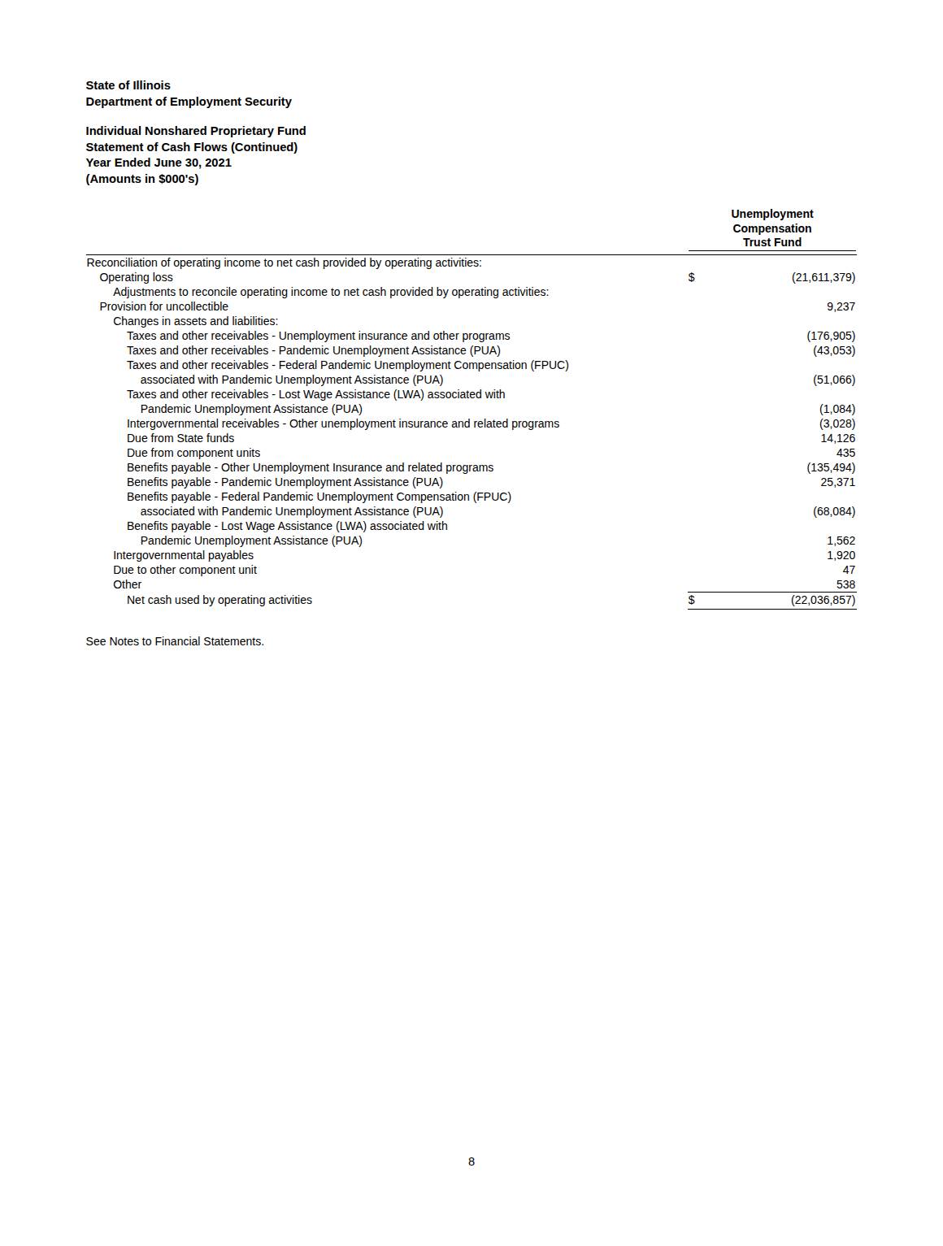State of Illinois
Department of Employment Security
Individual Nonshared Proprietary Fund
Statement of Cash Flows (Continued)
Year Ended June 30, 2021
(Amounts in $000's)
| | Unemployment Compensation Trust Fund |
| Reconciliation of operating income to net cash provided by operating activities: | | |
| Operating loss | $ | (21,611,379) |
| Adjustments to reconcile operating income to net cash provided by operating activities: | | |
| Provision for uncollectible | | 9,237 |
| Changes in assets and liabilities: | | |
| Taxes and other receivables - Unemployment insurance and other programs | | (176,905) |
| Taxes and other receivables - Pandemic Unemployment Assistance (PUA) | | (43,053) |
| Taxes and other receivables - Federal Pandemic Unemployment Compensation (FPUC) | | |
| associated with Pandemic Unemployment Assistance (PUA) | | (51,066) |
| Taxes and other receivables - Lost Wage Assistance (LWA) associated with | | |
| Pandemic Unemployment Assistance (PUA) | | (1,084) |
| Intergovernmental receivables - Other unemployment insurance and related programs | | (3,028) |
| Due from State funds | | 14,126 |
| Due from component units | | 435 |
| Benefits payable - Other Unemployment Insurance and related programs | | (135,494) |
| Benefits payable - Pandemic Unemployment Assistance (PUA) | | 25,371 |
| Benefits payable - Federal Pandemic Unemployment Compensation (FPUC) | | |
| associated with Pandemic Unemployment Assistance (PUA) | | (68,084) |
| Benefits payable - Lost Wage Assistance (LWA) associated with | | |
| Pandemic Unemployment Assistance (PUA) | | 1,562 |
| Intergovernmental payables | | 1,920 |
| Due to other component unit | | 47 |
| Other | | 538 |
| Net cash used by operating activities | $ | (22,036,857) |
See Notes to Financial Statements.
8